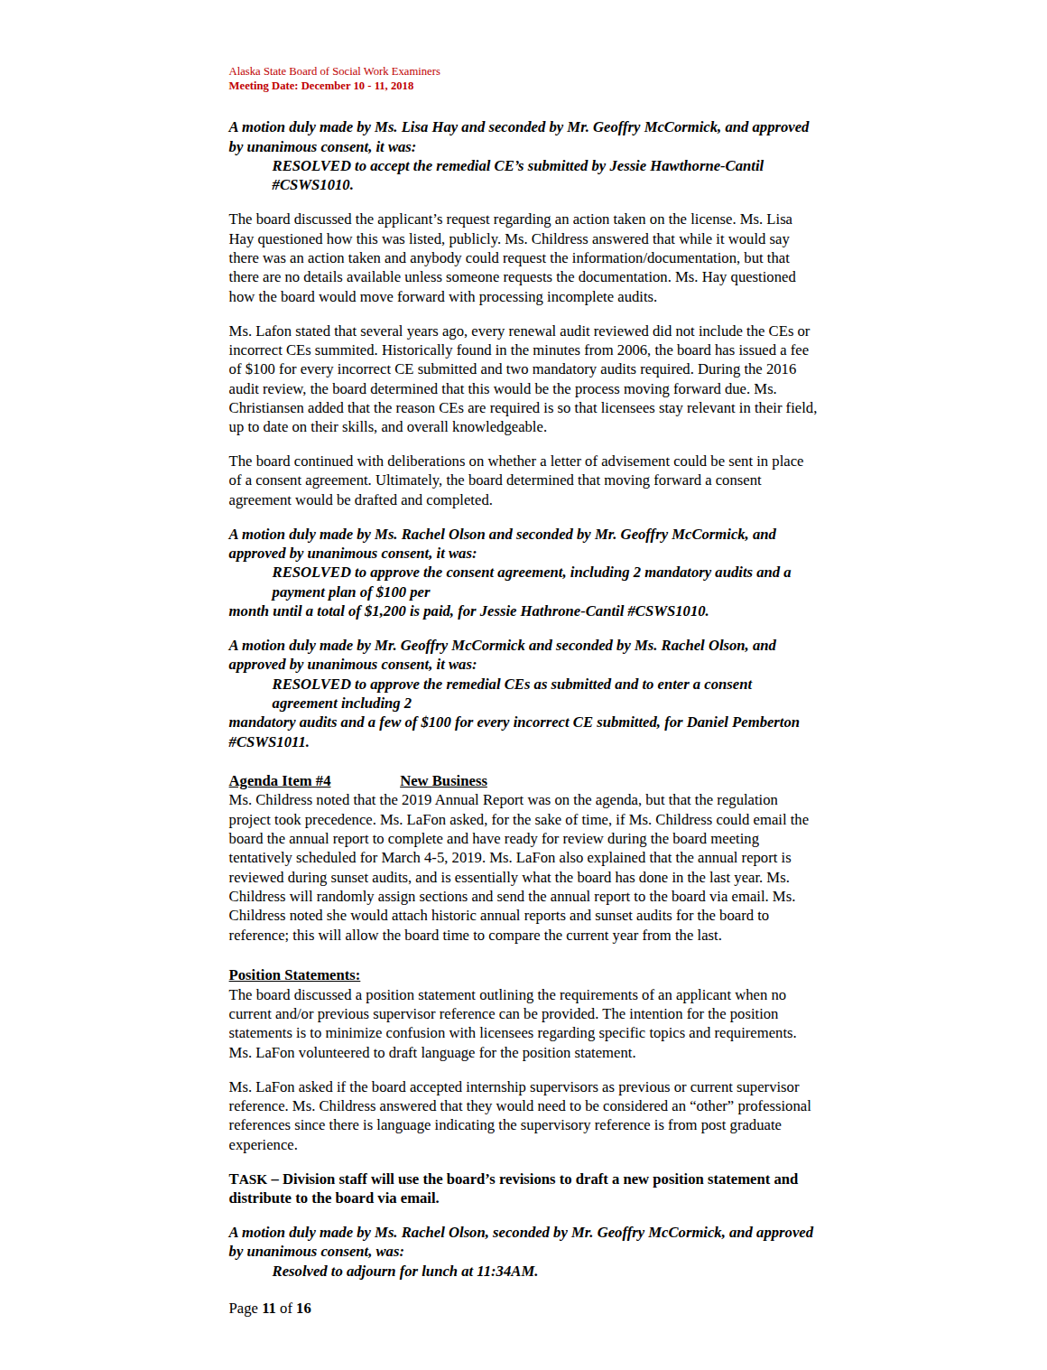Alaska State Board of Social Work Examiners
Meeting Date: December 10 - 11, 2018
A motion duly made by Ms. Lisa Hay and seconded by Mr. Geoffry McCormick, and approved by unanimous consent, it was:
RESOLVED to accept the remedial CE’s submitted by Jessie Hawthorne-Cantil #CSWS1010.
The board discussed the applicant’s request regarding an action taken on the license. Ms. Lisa Hay questioned how this was listed, publicly. Ms. Childress answered that while it would say there was an action taken and anybody could request the information/documentation, but that there are no details available unless someone requests the documentation. Ms. Hay questioned how the board would move forward with processing incomplete audits.
Ms. Lafon stated that several years ago, every renewal audit reviewed did not include the CEs or incorrect CEs summited. Historically found in the minutes from 2006, the board has issued a fee of $100 for every incorrect CE submitted and two mandatory audits required. During the 2016 audit review, the board determined that this would be the process moving forward due. Ms. Christiansen added that the reason CEs are required is so that licensees stay relevant in their field, up to date on their skills, and overall knowledgeable.
The board continued with deliberations on whether a letter of advisement could be sent in place of a consent agreement. Ultimately, the board determined that moving forward a consent agreement would be drafted and completed.
A motion duly made by Ms. Rachel Olson and seconded by Mr. Geoffry McCormick, and approved by unanimous consent, it was:
RESOLVED to approve the consent agreement, including 2 mandatory audits and a payment plan of $100 per
month until a total of $1,200 is paid, for Jessie Hathrone-Cantil #CSWS1010.
A motion duly made by Mr. Geoffry McCormick and seconded by Ms. Rachel Olson, and approved by unanimous consent, it was:
RESOLVED to approve the remedial CEs as submitted and to enter a consent agreement including 2
mandatory audits and a few of $100 for every incorrect CE submitted, for Daniel Pemberton #CSWS1011.
Agenda Item #4 New Business
Ms. Childress noted that the 2019 Annual Report was on the agenda, but that the regulation project took precedence. Ms. LaFon asked, for the sake of time, if Ms. Childress could email the board the annual report to complete and have ready for review during the board meeting tentatively scheduled for March 4-5, 2019. Ms. LaFon also explained that the annual report is reviewed during sunset audits, and is essentially what the board has done in the last year. Ms. Childress will randomly assign sections and send the annual report to the board via email. Ms. Childress noted she would attach historic annual reports and sunset audits for the board to reference; this will allow the board time to compare the current year from the last.
Position Statements:
The board discussed a position statement outlining the requirements of an applicant when no current and/or previous supervisor reference can be provided. The intention for the position statements is to minimize confusion with licensees regarding specific topics and requirements. Ms. LaFon volunteered to draft language for the position statement.
Ms. LaFon asked if the board accepted internship supervisors as previous or current supervisor reference. Ms. Childress answered that they would need to be considered an “other” professional references since there is language indicating the supervisory reference is from post graduate experience.
TASK – Division staff will use the board’s revisions to draft a new position statement and distribute to the board via email.
A motion duly made by Ms. Rachel Olson, seconded by Mr. Geoffry McCormick, and approved by unanimous consent, was:
Resolved to adjourn for lunch at 11:34AM.
Page 11 of 16